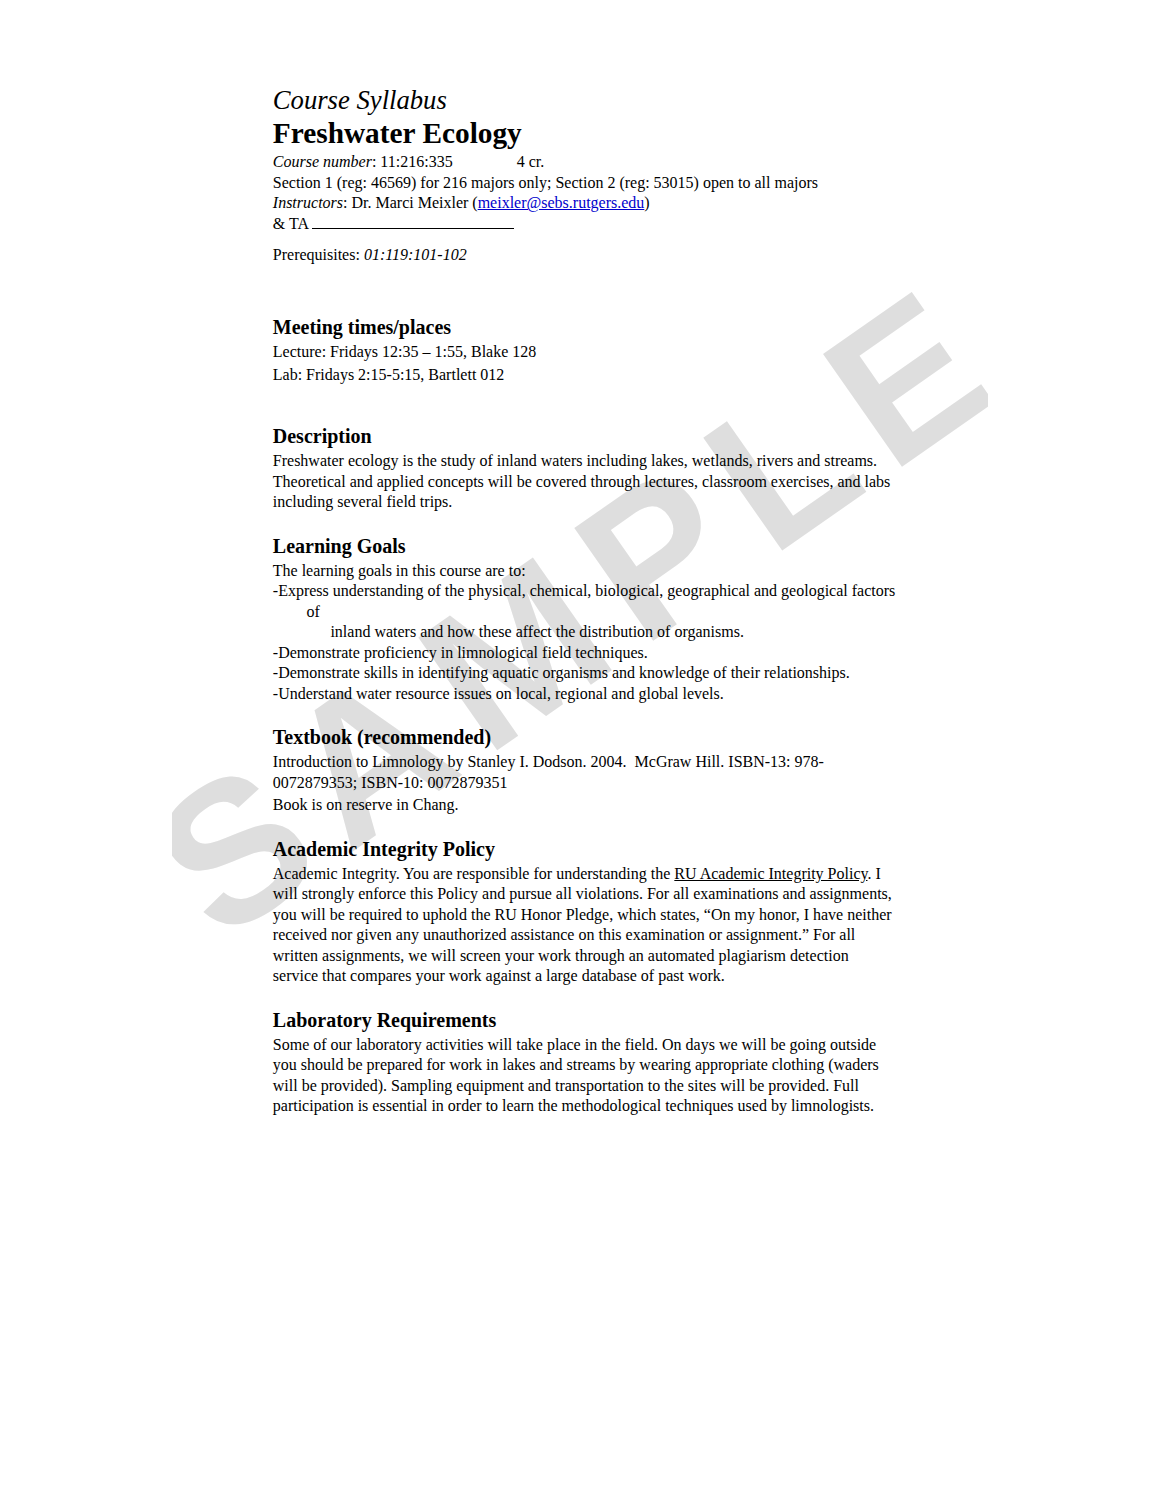SAMPLE
Course Syllabus
Freshwater Ecology
Course number: 11:216:335 4 cr.
Section 1 (reg: 46569) for 216 majors only; Section 2 (reg: 53015) open to all majors
Instructors: Dr. Marci Meixler (meixler@sebs.rutgers.edu)
& TA
Prerequisites: 01:119:101-102
Meeting times/places
Lecture: Fridays 12:35 – 1:55, Blake 128
Lab: Fridays 2:15-5:15, Bartlett 012
Description
Freshwater ecology is the study of inland waters including lakes, wetlands, rivers and streams. Theoretical and applied concepts will be covered through lectures, classroom exercises, and labs including several field trips.
Learning Goals
The learning goals in this course are to:
-Express understanding of the physical, chemical, biological, geographical and geological factors of
inland waters and how these affect the distribution of organisms.
-Demonstrate proficiency in limnological field techniques.
-Demonstrate skills in identifying aquatic organisms and knowledge of their relationships.
-Understand water resource issues on local, regional and global levels.
Textbook (recommended)
Introduction to Limnology by Stanley I. Dodson. 2004. McGraw Hill. ISBN-13: 978-0072879353; ISBN-10: 0072879351
Book is on reserve in Chang.
Academic Integrity Policy
Academic Integrity. You are responsible for understanding the RU Academic Integrity Policy. I will strongly enforce this Policy and pursue all violations. For all examinations and assignments, you will be required to uphold the RU Honor Pledge, which states, “On my honor, I have neither received nor given any unauthorized assistance on this examination or assignment.” For all written assignments, we will screen your work through an automated plagiarism detection service that compares your work against a large database of past work.
Laboratory Requirements
Some of our laboratory activities will take place in the field. On days we will be going outside you should be prepared for work in lakes and streams by wearing appropriate clothing (waders will be provided). Sampling equipment and transportation to the sites will be provided. Full participation is essential in order to learn the methodological techniques used by limnologists.